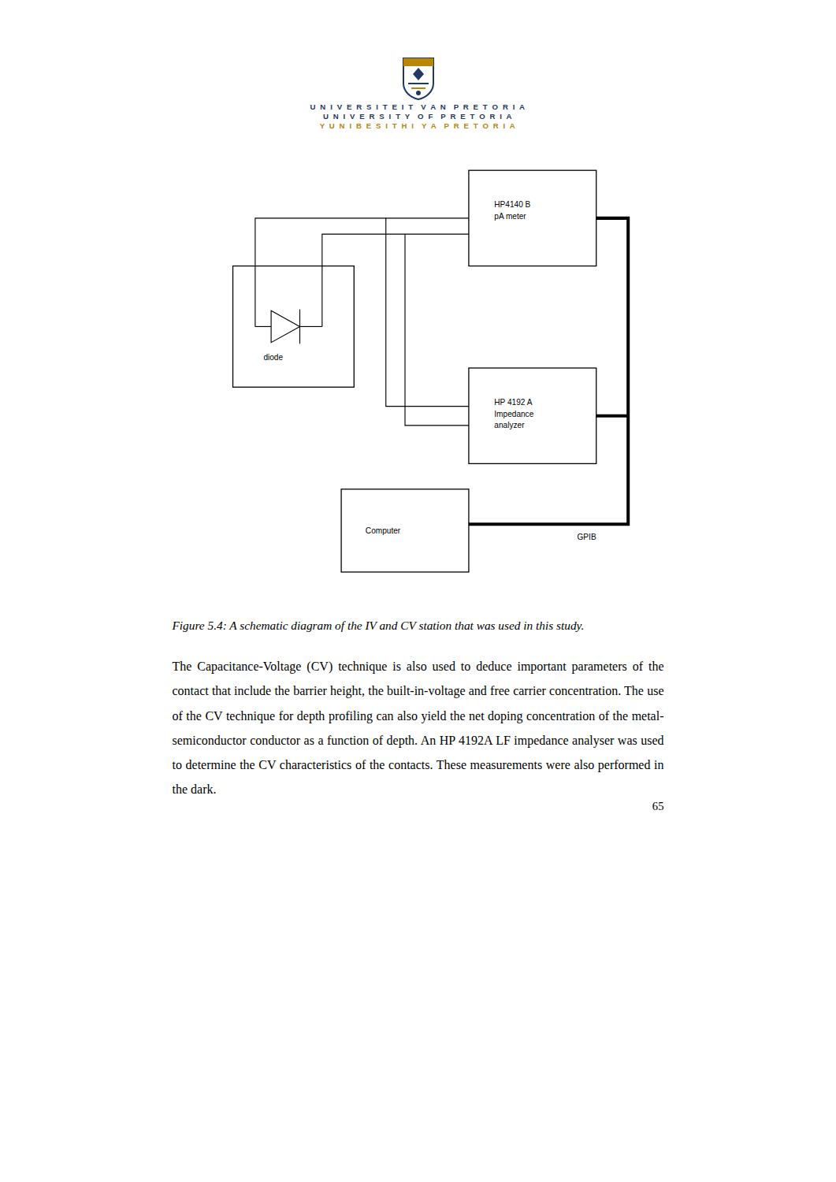U N I V E R S I T E I T V A N P R E T O R I A
U N I V E R S I T Y O F P R E T O R I A
Y U N I B E S I T H I Y A P R E T O R I A
HP4140 B pA meter HP 4192 A Impedance analyzer diode Computer GPIB
Figure 5.4: A schematic diagram of the IV and CV station that was used in this study.
The Capacitance-Voltage (CV) technique is also used to deduce important parameters of the contact that include the barrier height, the built-in-voltage and free carrier concentration. The use of the CV technique for depth profiling can also yield the net doping concentration of the metal-semiconductor conductor as a function of depth. An HP 4192A LF impedance analyser was used to determine the CV characteristics of the contacts. These measurements were also performed in the dark.
65